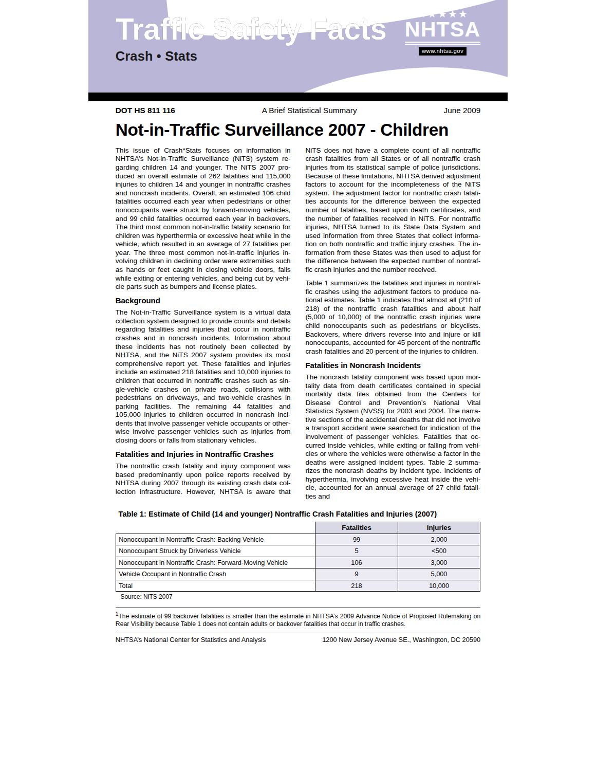Traffic Safety Facts
Crash • Stats
★★★★★
NHTSA
www.nhtsa.gov
DOT HS 811 116
A Brief Statistical Summary
June 2009
Not-in-Traffic Surveillance 2007 - Children
This issue of Crash*Stats focuses on information in NHTSA’s Not-in-Traffic Surveillance (NiTS) system regarding children 14 and younger. The NiTS 2007 produced an overall estimate of 262 fatalities and 115,000 injuries to children 14 and younger in nontraffic crashes and noncrash incidents. Overall, an estimated 106 child fatalities occurred each year when pedestrians or other nonoccupants were struck by forward-moving vehicles, and 99 child fatalities occurred each year in backovers. The third most common not-in-traffic fatality scenario for children was hyperthermia or excessive heat while in the vehicle, which resulted in an average of 27 fatalities per year. The three most common not-in-traffic injuries involving children in declining order were extremities such as hands or feet caught in closing vehicle doors, falls while exiting or entering vehicles, and being cut by vehicle parts such as bumpers and license plates.
Background
The Not-in-Traffic Surveillance system is a virtual data collection system designed to provide counts and details regarding fatalities and injuries that occur in nontraffic crashes and in noncrash incidents. Information about these incidents has not routinely been collected by NHTSA, and the NiTS 2007 system provides its most comprehensive report yet. These fatalities and injuries include an estimated 218 fatalities and 10,000 injuries to children that occurred in nontraffic crashes such as single-vehicle crashes on private roads, collisions with pedestrians on driveways, and two-vehicle crashes in parking facilities. The remaining 44 fatalities and 105,000 injuries to children occurred in noncrash incidents that involve passenger vehicle occupants or otherwise involve passenger vehicles such as injuries from closing doors or falls from stationary vehicles.
Fatalities and Injuries in Nontraffic Crashes
The nontraffic crash fatality and injury component was based predominantly upon police reports received by NHTSA during 2007 through its existing crash data collection infrastructure. However, NHTSA is aware that NiTS does not have a complete count of all nontraffic crash fatalities from all States or of all nontraffic crash injuries from its statistical sample of police jurisdictions. Because of these limitations, NHTSA derived adjustment factors to account for the incompleteness of the NiTS system. The adjustment factor for nontraffic crash fatalities accounts for the difference between the expected number of fatalities, based upon death certificates, and the number of fatalities received in NiTS. For nontraffic injuries, NHTSA turned to its State Data System and used information from three States that collect information on both nontraffic and traffic injury crashes. The information from these States was then used to adjust for the difference between the expected number of nontraffic crash injuries and the number received.
Table 1 summarizes the fatalities and injuries in nontraffic crashes using the adjustment factors to produce national estimates. Table 1 indicates that almost all (210 of 218) of the nontraffic crash fatalities and about half (5,000 of 10,000) of the nontraffic crash injuries were child nonoccupants such as pedestrians or bicyclists. Backovers, where drivers reverse into and injure or kill nonoccupants, accounted for 45 percent of the nontraffic crash fatalities and 20 percent of the injuries to children.
Fatalities in Noncrash Incidents
The noncrash fatality component was based upon mortality data from death certificates contained in special mortality data files obtained from the Centers for Disease Control and Prevention’s National Vital Statistics System (NVSS) for 2003 and 2004. The narrative sections of the accidental deaths that did not involve a transport accident were searched for indication of the involvement of passenger vehicles. Fatalities that occurred inside vehicles, while exiting or falling from vehicles or where the vehicles were otherwise a factor in the deaths were assigned incident types. Table 2 summarizes the noncrash deaths by incident type. Incidents of hyperthermia, involving excessive heat inside the vehicle, accounted for an annual average of 27 child fatalities and
Table 1: Estimate of Child (14 and younger) Nontraffic Crash Fatalities and Injuries (2007)
| | Fatalities | Injuries |
| --- | --- | --- |
| Nonoccupant in Nontraffic Crash: Backing Vehicle | 99 | 2,000 |
| Nonoccupant Struck by Driverless Vehicle | 5 | <500 |
| Nonoccupant in Nontraffic Crash: Forward-Moving Vehicle | 106 | 3,000 |
| Vehicle Occupant in Nontraffic Crash | 9 | 5,000 |
| Total | 218 | 10,000 |
Source: NiTS 2007
1The estimate of 99 backover fatalities is smaller than the estimate in NHTSA’s 2009 Advance Notice of Proposed Rulemaking on Rear Visibility because Table 1 does not contain adults or backover fatalities that occur in traffic crashes.
NHTSA’s National Center for Statistics and Analysis
1200 New Jersey Avenue SE., Washington, DC 20590